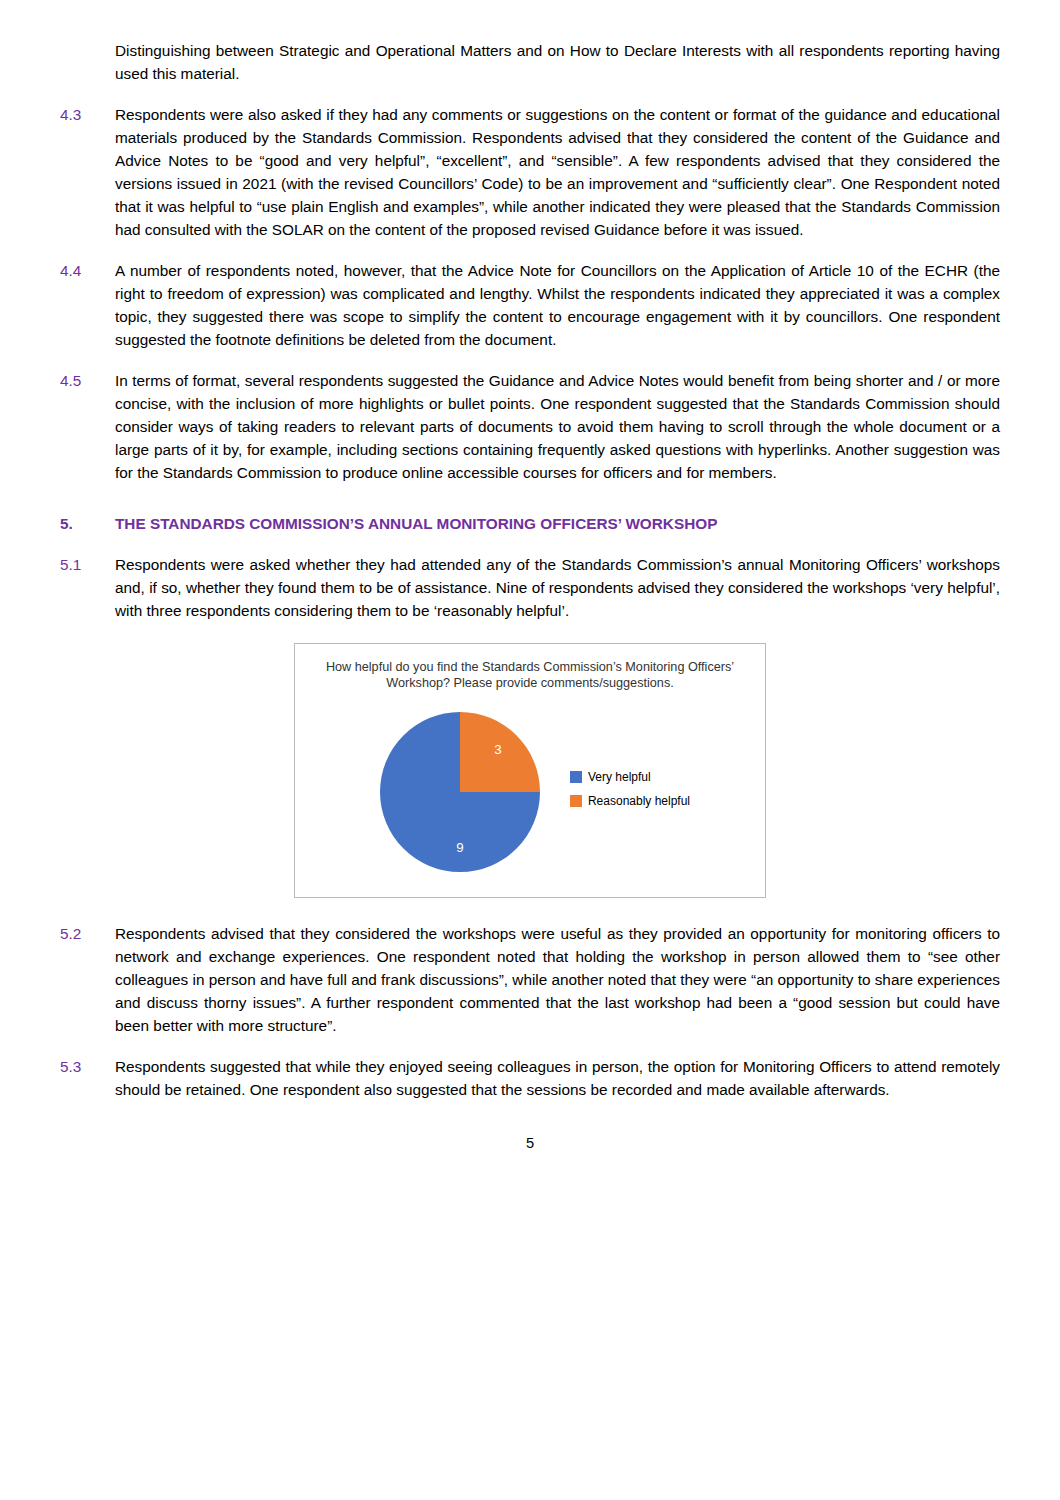Distinguishing between Strategic and Operational Matters and on How to Declare Interests with all respondents reporting having used this material.
4.3
Respondents were also asked if they had any comments or suggestions on the content or format of the guidance and educational materials produced by the Standards Commission. Respondents advised that they considered the content of the Guidance and Advice Notes to be “good and very helpful”, “excellent”, and “sensible”. A few respondents advised that they considered the versions issued in 2021 (with the revised Councillors’ Code) to be an improvement and “sufficiently clear”. One Respondent noted that it was helpful to “use plain English and examples”, while another indicated they were pleased that the Standards Commission had consulted with the SOLAR on the content of the proposed revised Guidance before it was issued.
4.4
A number of respondents noted, however, that the Advice Note for Councillors on the Application of Article 10 of the ECHR (the right to freedom of expression) was complicated and lengthy. Whilst the respondents indicated they appreciated it was a complex topic, they suggested there was scope to simplify the content to encourage engagement with it by councillors. One respondent suggested the footnote definitions be deleted from the document.
4.5
In terms of format, several respondents suggested the Guidance and Advice Notes would benefit from being shorter and / or more concise, with the inclusion of more highlights or bullet points. One respondent suggested that the Standards Commission should consider ways of taking readers to relevant parts of documents to avoid them having to scroll through the whole document or a large parts of it by, for example, including sections containing frequently asked questions with hyperlinks. Another suggestion was for the Standards Commission to produce online accessible courses for officers and for members.
5. THE STANDARDS COMMISSION’S ANNUAL MONITORING OFFICERS’ WORKSHOP
5.1
Respondents were asked whether they had attended any of the Standards Commission’s annual Monitoring Officers’ workshops and, if so, whether they found them to be of assistance. Nine of respondents advised they considered the workshops ‘very helpful’, with three respondents considering them to be ‘reasonably helpful’.
How helpful do you find the Standards Commission’s Monitoring Officers’ Workshop? Please provide comments/suggestions.
3 9
Very helpful
Reasonably helpful
5.2
Respondents advised that they considered the workshops were useful as they provided an opportunity for monitoring officers to network and exchange experiences. One respondent noted that holding the workshop in person allowed them to “see other colleagues in person and have full and frank discussions”, while another noted that they were “an opportunity to share experiences and discuss thorny issues”. A further respondent commented that the last workshop had been a “good session but could have been better with more structure”.
5.3
Respondents suggested that while they enjoyed seeing colleagues in person, the option for Monitoring Officers to attend remotely should be retained. One respondent also suggested that the sessions be recorded and made available afterwards.
5